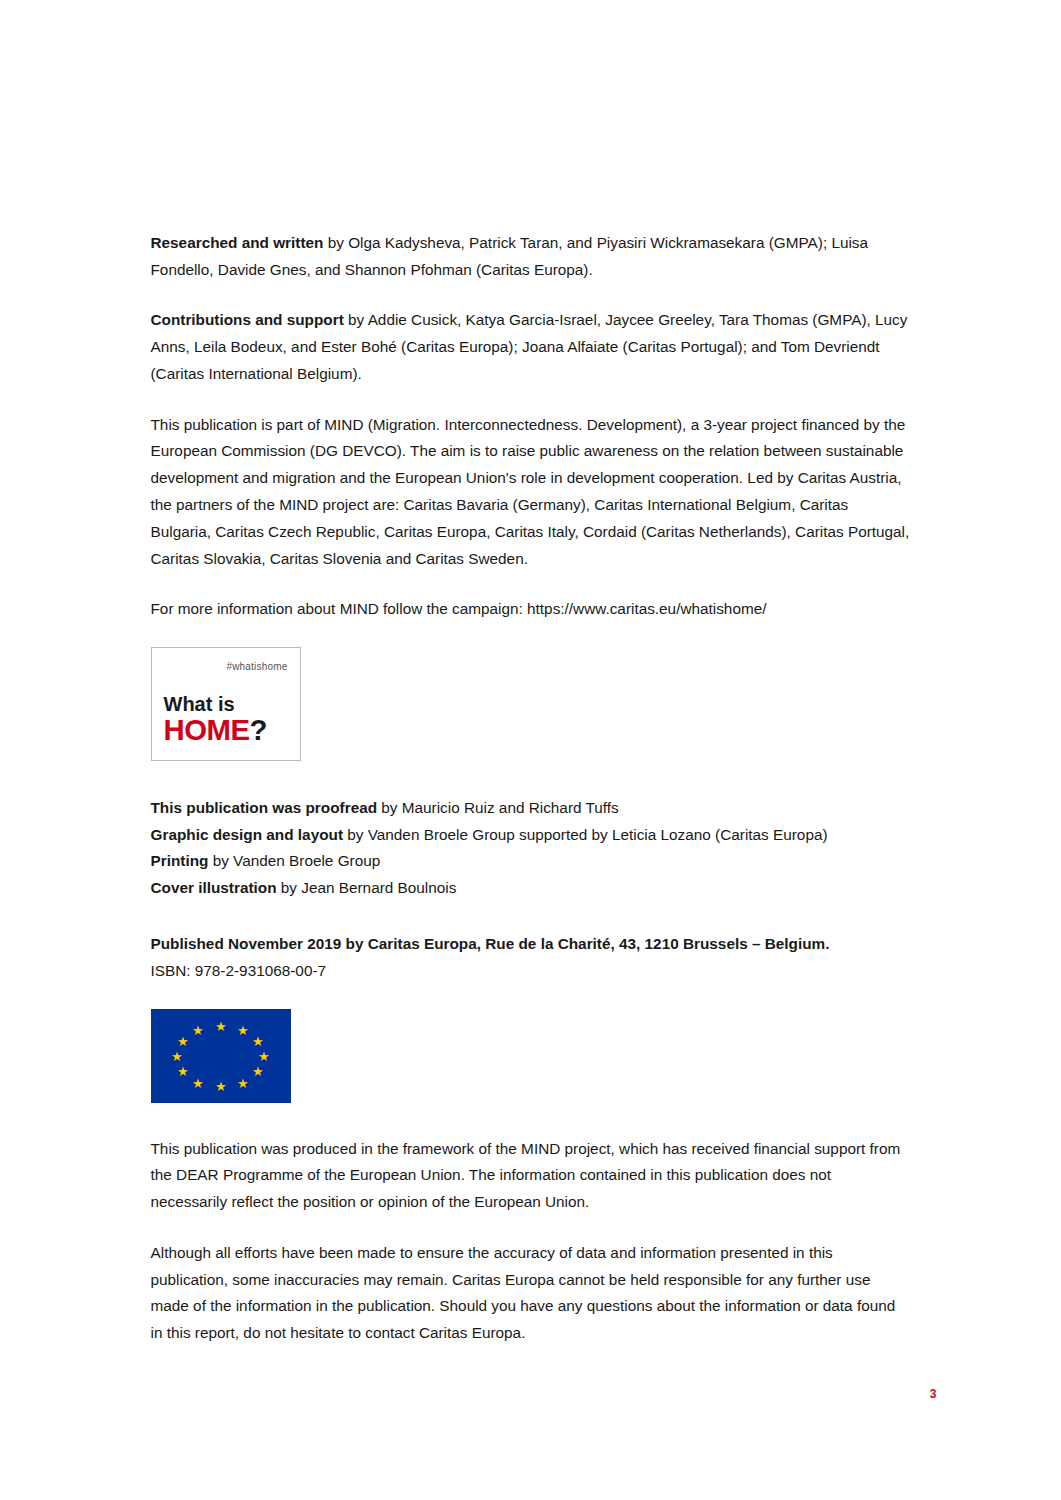Researched and written by Olga Kadysheva, Patrick Taran, and Piyasiri Wickramasekara (GMPA); Luisa Fondello, Davide Gnes, and Shannon Pfohman (Caritas Europa).
Contributions and support by Addie Cusick, Katya Garcia-Israel, Jaycee Greeley, Tara Thomas (GMPA), Lucy Anns, Leila Bodeux, and Ester Bohé (Caritas Europa); Joana Alfaiate (Caritas Portugal); and Tom Devriendt (Caritas International Belgium).
This publication is part of MIND (Migration. Interconnectedness. Development), a 3-year project financed by the European Commission (DG DEVCO). The aim is to raise public awareness on the relation between sustainable development and migration and the European Union's role in development cooperation. Led by Caritas Austria, the partners of the MIND project are: Caritas Bavaria (Germany), Caritas International Belgium, Caritas Bulgaria, Caritas Czech Republic, Caritas Europa, Caritas Italy, Cordaid (Caritas Netherlands), Caritas Portugal, Caritas Slovakia, Caritas Slovenia and Caritas Sweden.
For more information about MIND follow the campaign: https://www.caritas.eu/whatishome/
#whatishome
What is
HOME?
This publication was proofread by Mauricio Ruiz and Richard Tuffs
Graphic design and layout by Vanden Broele Group supported by Leticia Lozano (Caritas Europa)
Printing by Vanden Broele Group
Cover illustration by Jean Bernard Boulnois
Published November 2019 by Caritas Europa, Rue de la Charité, 43, 1210 Brussels – Belgium.
ISBN: 978-2-931068-00-7
★ ★ ★ ★ ★ ★ ★ ★ ★ ★ ★ ★
This publication was produced in the framework of the MIND project, which has received financial support from the DEAR Programme of the European Union. The information contained in this publication does not necessarily reflect the position or opinion of the European Union.
Although all efforts have been made to ensure the accuracy of data and information presented in this publication, some inaccuracies may remain. Caritas Europa cannot be held responsible for any further use made of the information in the publication. Should you have any questions about the information or data found in this report, do not hesitate to contact Caritas Europa.
3